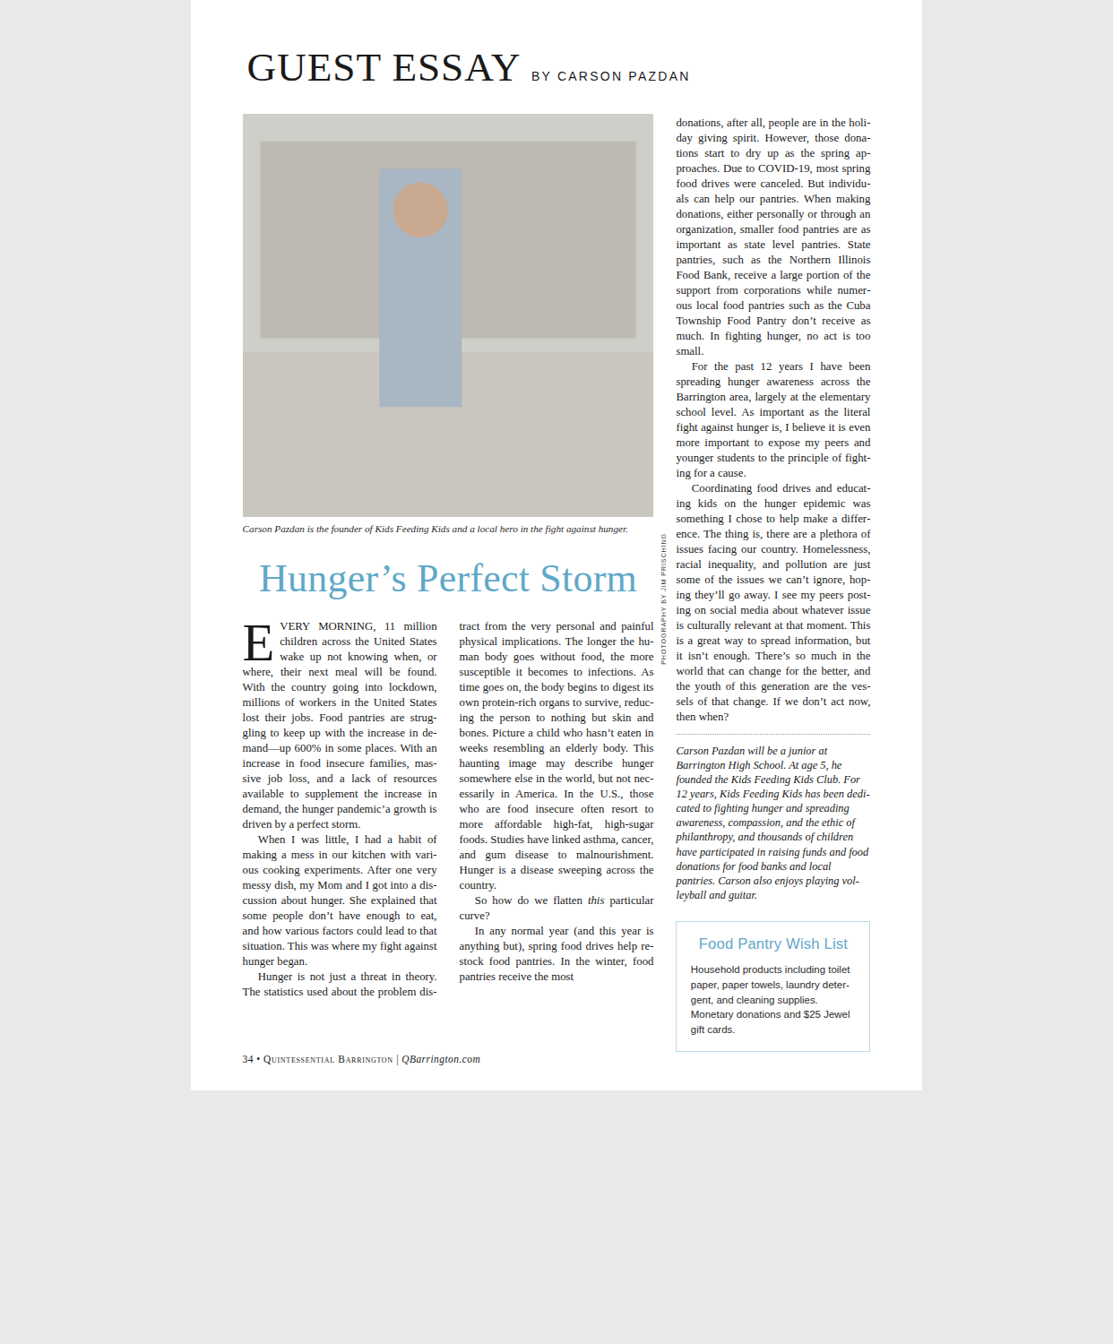GUEST ESSAY
by Carson Pazdan
PHOTOGRAPHY BY JIM PRISCHING
Carson Pazdan is the founder of Kids Feeding Kids and a local hero in the fight against hunger.
Hunger’s Perfect Storm
EVERY MORNING, 11 million children across the United States wake up not knowing when, or where, their next meal will be found. With the country going into lockdown, millions of workers in the United States lost their jobs. Food pantries are struggling to keep up with the increase in demand—up 600% in some places. With an increase in food insecure families, massive job loss, and a lack of resources available to supplement the increase in demand, the hunger pandemic’a growth is driven by a perfect storm.
When I was little, I had a habit of making a mess in our kitchen with various cooking experiments. After one very messy dish, my Mom and I got into a discussion about hunger. She explained that some people don’t have enough to eat, and how various factors could lead to that situation. This was where my fight against hunger began.
Hunger is not just a threat in theory. The statistics used about the problem distract from the very personal and painful physical implications. The longer the human body goes without food, the more susceptible it becomes to infections. As time goes on, the body begins to digest its own protein-rich organs to survive, reducing the person to nothing but skin and bones. Picture a child who hasn’t eaten in weeks resembling an elderly body. This haunting image may describe hunger somewhere else in the world, but not necessarily in America. In the U.S., those who are food insecure often resort to more affordable high-fat, high-sugar foods. Studies have linked asthma, cancer, and gum disease to malnourishment. Hunger is a disease sweeping across the country.
So how do we flatten this particular curve?
In any normal year (and this year is anything but), spring food drives help restock food pantries. In the winter, food pantries receive the most
donations, after all, people are in the holiday giving spirit. However, those donations start to dry up as the spring approaches. Due to COVID-19, most spring food drives were canceled. But individuals can help our pantries. When making donations, either personally or through an organization, smaller food pantries are as important as state level pantries. State pantries, such as the Northern Illinois Food Bank, receive a large portion of the support from corporations while numerous local food pantries such as the Cuba Township Food Pantry don’t receive as much. In fighting hunger, no act is too small.
For the past 12 years I have been spreading hunger awareness across the Barrington area, largely at the elementary school level. As important as the literal fight against hunger is, I believe it is even more important to expose my peers and younger students to the principle of fighting for a cause.
Coordinating food drives and educating kids on the hunger epidemic was something I chose to help make a difference. The thing is, there are a plethora of issues facing our country. Homelessness, racial inequality, and pollution are just some of the issues we can’t ignore, hoping they’ll go away. I see my peers posting on social media about whatever issue is culturally relevant at that moment. This is a great way to spread information, but it isn’t enough. There’s so much in the world that can change for the better, and the youth of this generation are the vessels of that change. If we don’t act now, then when?
Carson Pazdan will be a junior at Barrington High School. At age 5, he founded the Kids Feeding Kids Club. For 12 years, Kids Feeding Kids has been dedicated to fighting hunger and spreading awareness, compassion, and the ethic of philanthropy, and thousands of children have participated in raising funds and food donations for food banks and local pantries. Carson also enjoys playing volleyball and guitar.
Food Pantry Wish List
Household products including toilet paper, paper towels, laundry detergent, and cleaning supplies. Monetary donations and $25 Jewel gift cards.
34 • Quintessential Barrington | QBarrington.com